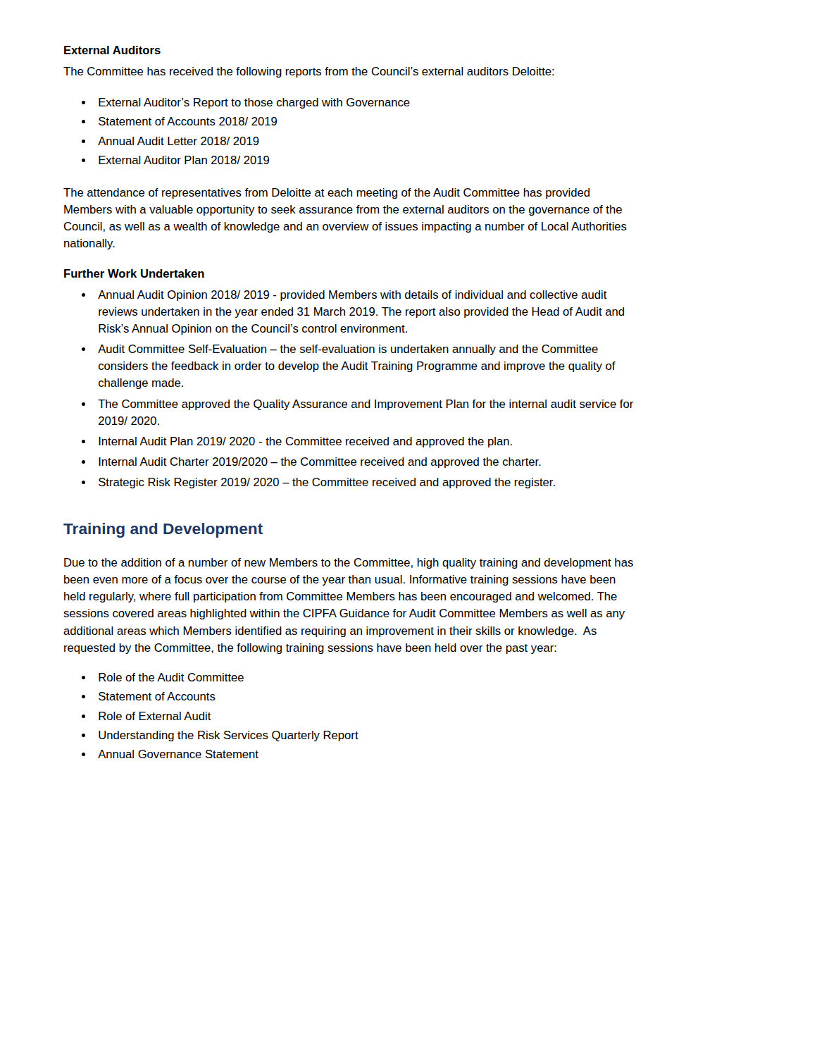External Auditors
The Committee has received the following reports from the Council’s external auditors Deloitte:
External Auditor’s Report to those charged with Governance
Statement of Accounts 2018/ 2019
Annual Audit Letter 2018/ 2019
External Auditor Plan 2018/ 2019
The attendance of representatives from Deloitte at each meeting of the Audit Committee has provided Members with a valuable opportunity to seek assurance from the external auditors on the governance of the Council, as well as a wealth of knowledge and an overview of issues impacting a number of Local Authorities nationally.
Further Work Undertaken
Annual Audit Opinion 2018/ 2019 - provided Members with details of individual and collective audit reviews undertaken in the year ended 31 March 2019. The report also provided the Head of Audit and Risk’s Annual Opinion on the Council’s control environment.
Audit Committee Self-Evaluation – the self-evaluation is undertaken annually and the Committee considers the feedback in order to develop the Audit Training Programme and improve the quality of challenge made.
The Committee approved the Quality Assurance and Improvement Plan for the internal audit service for 2019/ 2020.
Internal Audit Plan 2019/ 2020 - the Committee received and approved the plan.
Internal Audit Charter 2019/2020 – the Committee received and approved the charter.
Strategic Risk Register 2019/ 2020 – the Committee received and approved the register.
Training and Development
Due to the addition of a number of new Members to the Committee, high quality training and development has been even more of a focus over the course of the year than usual. Informative training sessions have been held regularly, where full participation from Committee Members has been encouraged and welcomed. The sessions covered areas highlighted within the CIPFA Guidance for Audit Committee Members as well as any additional areas which Members identified as requiring an improvement in their skills or knowledge. As requested by the Committee, the following training sessions have been held over the past year:
Role of the Audit Committee
Statement of Accounts
Role of External Audit
Understanding the Risk Services Quarterly Report
Annual Governance Statement